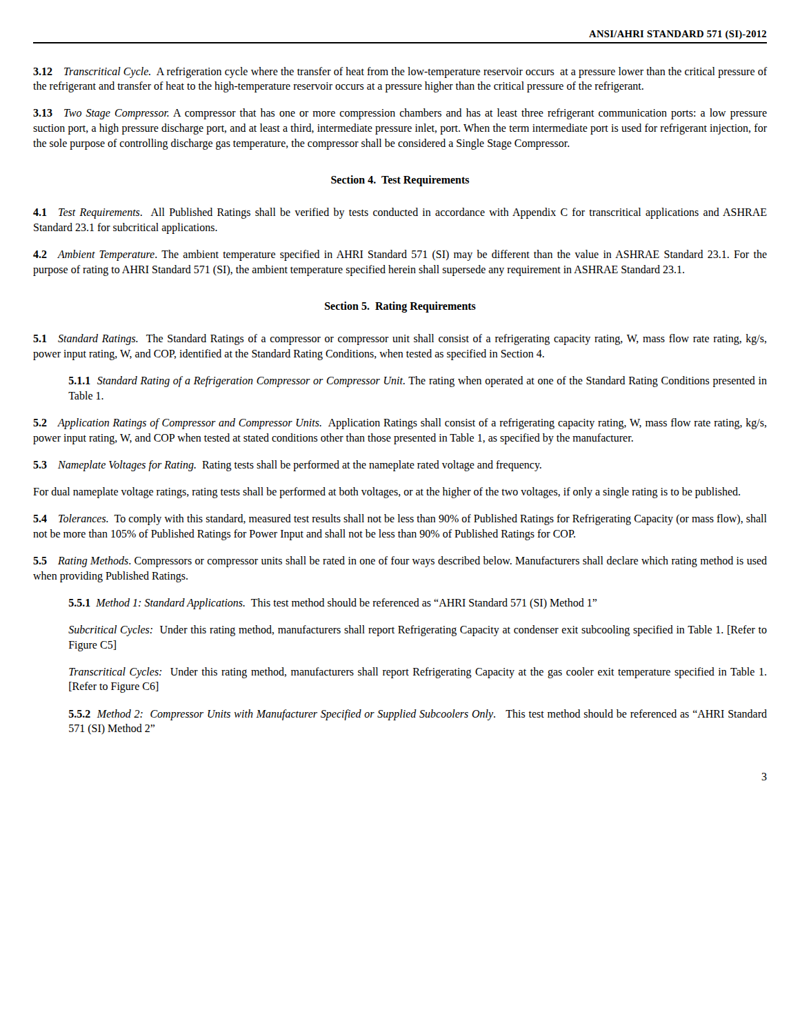ANSI/AHRI STANDARD 571 (SI)-2012
3.12 Transcritical Cycle. A refrigeration cycle where the transfer of heat from the low-temperature reservoir occurs at a pressure lower than the critical pressure of the refrigerant and transfer of heat to the high-temperature reservoir occurs at a pressure higher than the critical pressure of the refrigerant.
3.13 Two Stage Compressor. A compressor that has one or more compression chambers and has at least three refrigerant communication ports: a low pressure suction port, a high pressure discharge port, and at least a third, intermediate pressure inlet, port. When the term intermediate port is used for refrigerant injection, for the sole purpose of controlling discharge gas temperature, the compressor shall be considered a Single Stage Compressor.
Section 4. Test Requirements
4.1 Test Requirements. All Published Ratings shall be verified by tests conducted in accordance with Appendix C for transcritical applications and ASHRAE Standard 23.1 for subcritical applications.
4.2 Ambient Temperature. The ambient temperature specified in AHRI Standard 571 (SI) may be different than the value in ASHRAE Standard 23.1. For the purpose of rating to AHRI Standard 571 (SI), the ambient temperature specified herein shall supersede any requirement in ASHRAE Standard 23.1.
Section 5. Rating Requirements
5.1 Standard Ratings. The Standard Ratings of a compressor or compressor unit shall consist of a refrigerating capacity rating, W, mass flow rate rating, kg/s, power input rating, W, and COP, identified at the Standard Rating Conditions, when tested as specified in Section 4.
5.1.1 Standard Rating of a Refrigeration Compressor or Compressor Unit. The rating when operated at one of the Standard Rating Conditions presented in Table 1.
5.2 Application Ratings of Compressor and Compressor Units. Application Ratings shall consist of a refrigerating capacity rating, W, mass flow rate rating, kg/s, power input rating, W, and COP when tested at stated conditions other than those presented in Table 1, as specified by the manufacturer.
5.3 Nameplate Voltages for Rating. Rating tests shall be performed at the nameplate rated voltage and frequency.
For dual nameplate voltage ratings, rating tests shall be performed at both voltages, or at the higher of the two voltages, if only a single rating is to be published.
5.4 Tolerances. To comply with this standard, measured test results shall not be less than 90% of Published Ratings for Refrigerating Capacity (or mass flow), shall not be more than 105% of Published Ratings for Power Input and shall not be less than 90% of Published Ratings for COP.
5.5 Rating Methods. Compressors or compressor units shall be rated in one of four ways described below. Manufacturers shall declare which rating method is used when providing Published Ratings.
5.5.1 Method 1: Standard Applications. This test method should be referenced as “AHRI Standard 571 (SI) Method 1”
Subcritical Cycles: Under this rating method, manufacturers shall report Refrigerating Capacity at condenser exit subcooling specified in Table 1. [Refer to Figure C5]
Transcritical Cycles: Under this rating method, manufacturers shall report Refrigerating Capacity at the gas cooler exit temperature specified in Table 1. [Refer to Figure C6]
5.5.2 Method 2: Compressor Units with Manufacturer Specified or Supplied Subcoolers Only. This test method should be referenced as “AHRI Standard 571 (SI) Method 2”
3